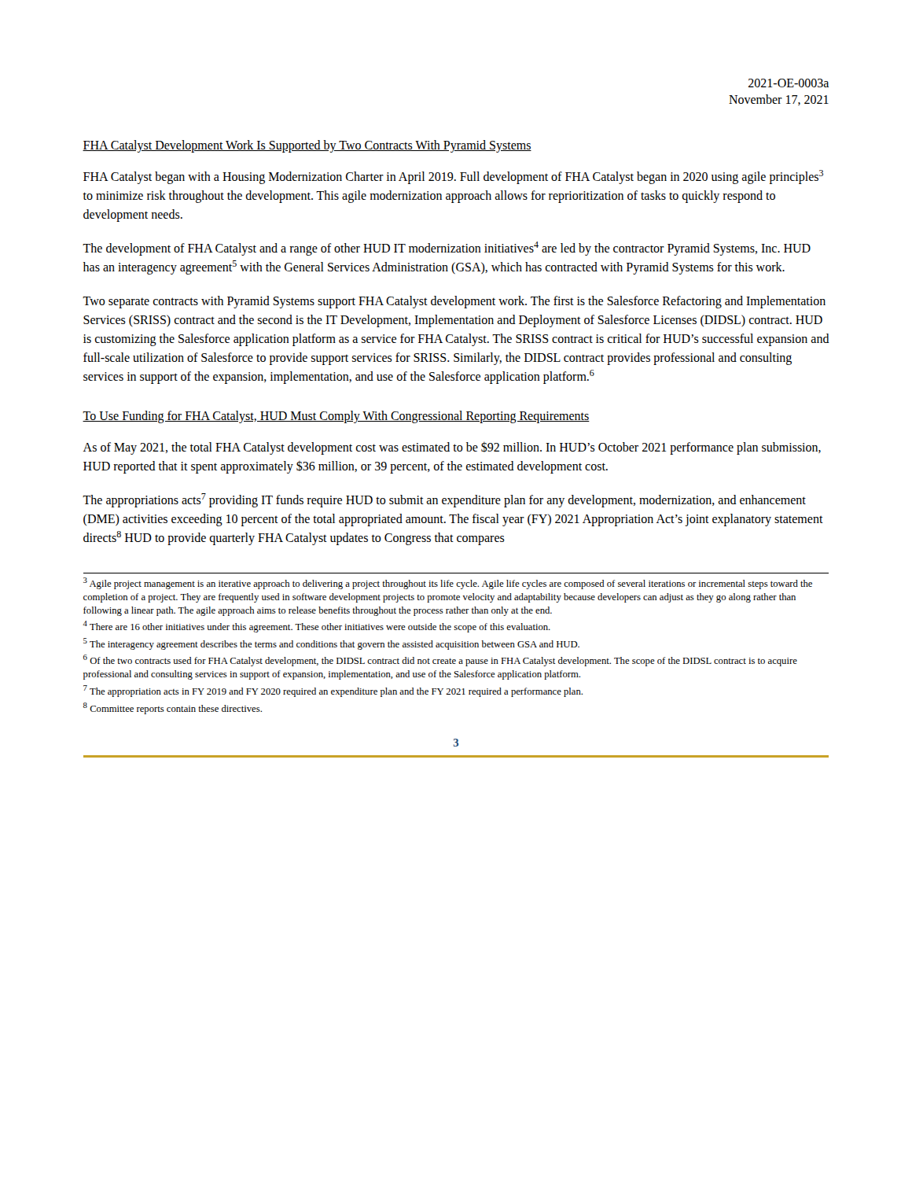2021-OE-0003a
November 17, 2021
FHA Catalyst Development Work Is Supported by Two Contracts With Pyramid Systems
FHA Catalyst began with a Housing Modernization Charter in April 2019. Full development of FHA Catalyst began in 2020 using agile principles3 to minimize risk throughout the development. This agile modernization approach allows for reprioritization of tasks to quickly respond to development needs.
The development of FHA Catalyst and a range of other HUD IT modernization initiatives4 are led by the contractor Pyramid Systems, Inc. HUD has an interagency agreement5 with the General Services Administration (GSA), which has contracted with Pyramid Systems for this work.
Two separate contracts with Pyramid Systems support FHA Catalyst development work. The first is the Salesforce Refactoring and Implementation Services (SRISS) contract and the second is the IT Development, Implementation and Deployment of Salesforce Licenses (DIDSL) contract. HUD is customizing the Salesforce application platform as a service for FHA Catalyst. The SRISS contract is critical for HUD’s successful expansion and full-scale utilization of Salesforce to provide support services for SRISS. Similarly, the DIDSL contract provides professional and consulting services in support of the expansion, implementation, and use of the Salesforce application platform.6
To Use Funding for FHA Catalyst, HUD Must Comply With Congressional Reporting Requirements
As of May 2021, the total FHA Catalyst development cost was estimated to be $92 million. In HUD’s October 2021 performance plan submission, HUD reported that it spent approximately $36 million, or 39 percent, of the estimated development cost.
The appropriations acts7 providing IT funds require HUD to submit an expenditure plan for any development, modernization, and enhancement (DME) activities exceeding 10 percent of the total appropriated amount. The fiscal year (FY) 2021 Appropriation Act’s joint explanatory statement directs8 HUD to provide quarterly FHA Catalyst updates to Congress that compares
3 Agile project management is an iterative approach to delivering a project throughout its life cycle. Agile life cycles are composed of several iterations or incremental steps toward the completion of a project. They are frequently used in software development projects to promote velocity and adaptability because developers can adjust as they go along rather than following a linear path. The agile approach aims to release benefits throughout the process rather than only at the end.
4 There are 16 other initiatives under this agreement. These other initiatives were outside the scope of this evaluation.
5 The interagency agreement describes the terms and conditions that govern the assisted acquisition between GSA and HUD.
6 Of the two contracts used for FHA Catalyst development, the DIDSL contract did not create a pause in FHA Catalyst development. The scope of the DIDSL contract is to acquire professional and consulting services in support of expansion, implementation, and use of the Salesforce application platform.
7 The appropriation acts in FY 2019 and FY 2020 required an expenditure plan and the FY 2021 required a performance plan.
8 Committee reports contain these directives.
3